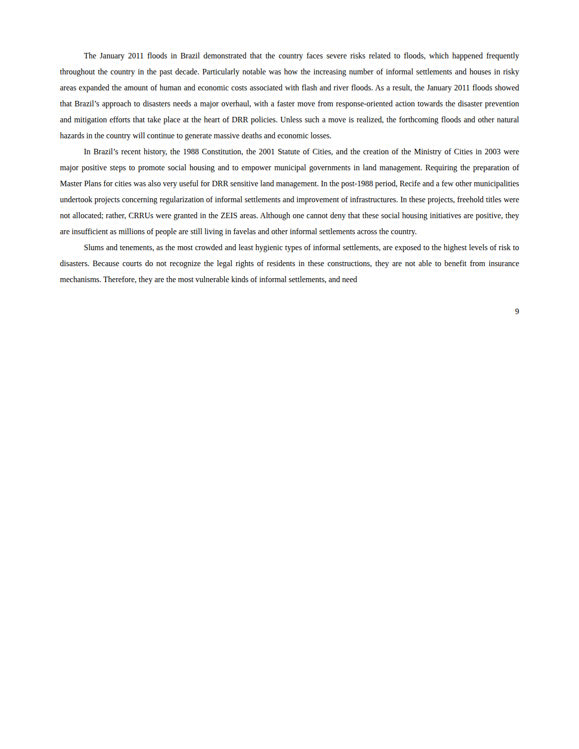The January 2011 floods in Brazil demonstrated that the country faces severe risks related to floods, which happened frequently throughout the country in the past decade. Particularly notable was how the increasing number of informal settlements and houses in risky areas expanded the amount of human and economic costs associated with flash and river floods. As a result, the January 2011 floods showed that Brazil’s approach to disasters needs a major overhaul, with a faster move from response-oriented action towards the disaster prevention and mitigation efforts that take place at the heart of DRR policies. Unless such a move is realized, the forthcoming floods and other natural hazards in the country will continue to generate massive deaths and economic losses.
In Brazil’s recent history, the 1988 Constitution, the 2001 Statute of Cities, and the creation of the Ministry of Cities in 2003 were major positive steps to promote social housing and to empower municipal governments in land management. Requiring the preparation of Master Plans for cities was also very useful for DRR sensitive land management. In the post-1988 period, Recife and a few other municipalities undertook projects concerning regularization of informal settlements and improvement of infrastructures. In these projects, freehold titles were not allocated; rather, CRRUs were granted in the ZEIS areas. Although one cannot deny that these social housing initiatives are positive, they are insufficient as millions of people are still living in favelas and other informal settlements across the country.
Slums and tenements, as the most crowded and least hygienic types of informal settlements, are exposed to the highest levels of risk to disasters. Because courts do not recognize the legal rights of residents in these constructions, they are not able to benefit from insurance mechanisms. Therefore, they are the most vulnerable kinds of informal settlements, and need
9